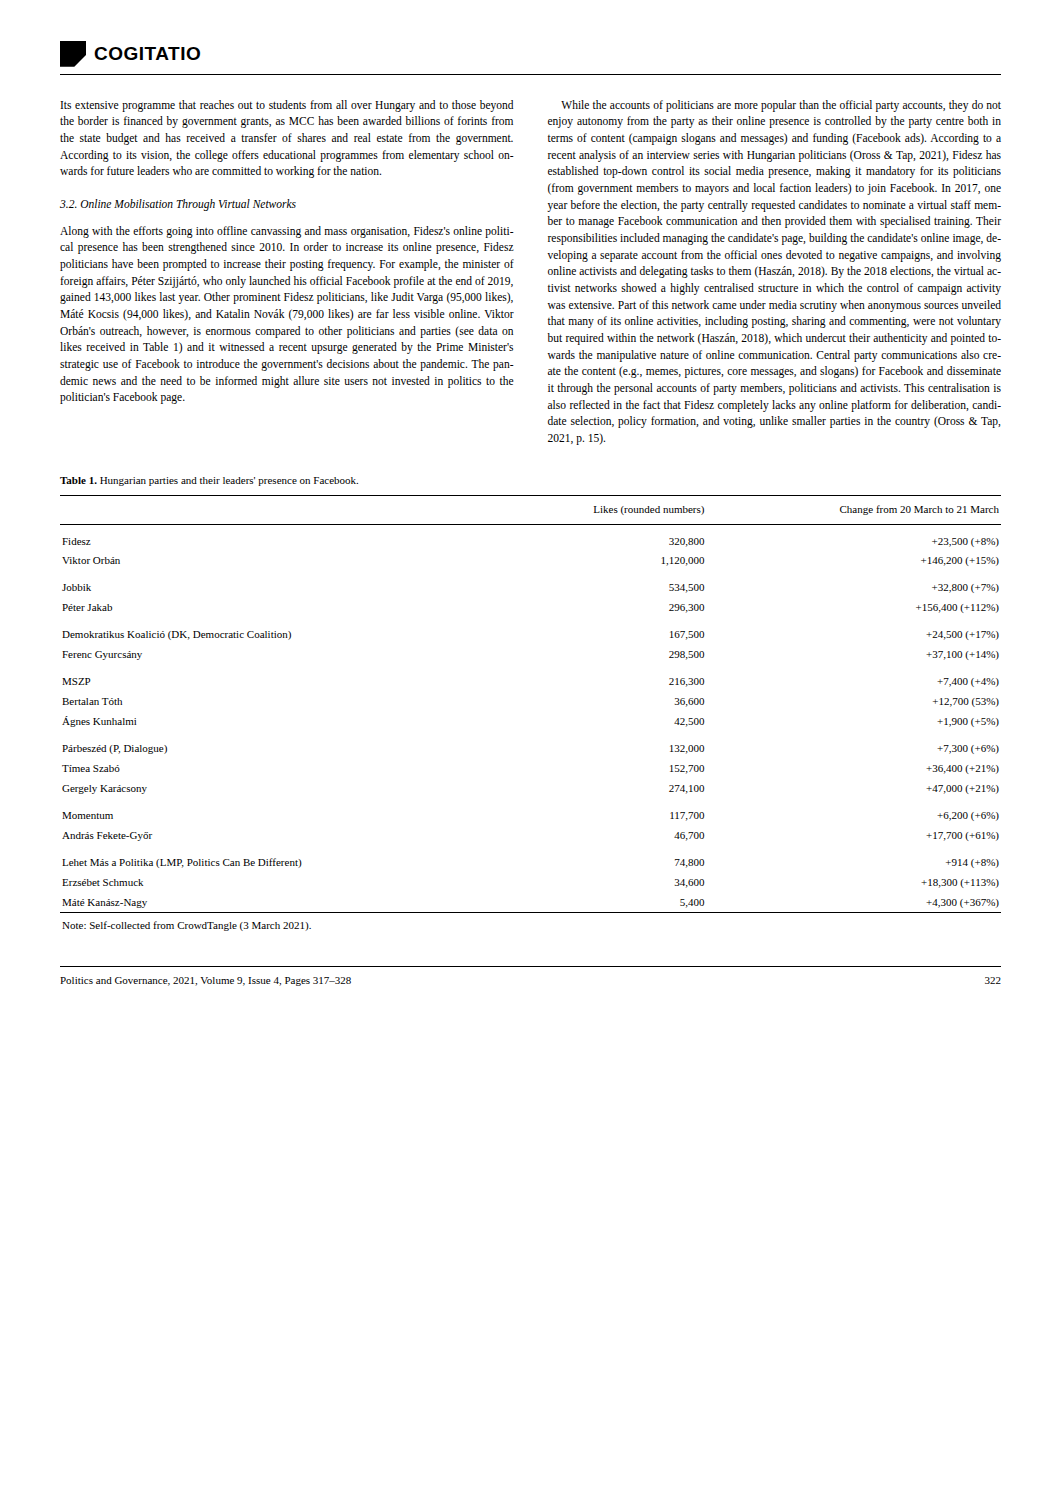COGITATIO
Its extensive programme that reaches out to students from all over Hungary and to those beyond the border is financed by government grants, as MCC has been awarded billions of forints from the state budget and has received a transfer of shares and real estate from the government. According to its vision, the college offers educational programmes from elementary school onwards for future leaders who are committed to working for the nation.
3.2. Online Mobilisation Through Virtual Networks
Along with the efforts going into offline canvassing and mass organisation, Fidesz's online political presence has been strengthened since 2010. In order to increase its online presence, Fidesz politicians have been prompted to increase their posting frequency. For example, the minister of foreign affairs, Péter Szijjártó, who only launched his official Facebook profile at the end of 2019, gained 143,000 likes last year. Other prominent Fidesz politicians, like Judit Varga (95,000 likes), Máté Kocsis (94,000 likes), and Katalin Novák (79,000 likes) are far less visible online. Viktor Orbán's outreach, however, is enormous compared to other politicians and parties (see data on likes received in Table 1) and it witnessed a recent upsurge generated by the Prime Minister's strategic use of Facebook to introduce the government's decisions about the pandemic. The pandemic news and the need to be informed might allure site users not invested in politics to the politician's Facebook page.
While the accounts of politicians are more popular than the official party accounts, they do not enjoy autonomy from the party as their online presence is controlled by the party centre both in terms of content (campaign slogans and messages) and funding (Facebook ads). According to a recent analysis of an interview series with Hungarian politicians (Oross & Tap, 2021), Fidesz has established top-down control its social media presence, making it mandatory for its politicians (from government members to mayors and local faction leaders) to join Facebook. In 2017, one year before the election, the party centrally requested candidates to nominate a virtual staff member to manage Facebook communication and then provided them with specialised training. Their responsibilities included managing the candidate's page, building the candidate's online image, developing a separate account from the official ones devoted to negative campaigns, and involving online activists and delegating tasks to them (Haszán, 2018). By the 2018 elections, the virtual activist networks showed a highly centralised structure in which the control of campaign activity was extensive. Part of this network came under media scrutiny when anonymous sources unveiled that many of its online activities, including posting, sharing and commenting, were not voluntary but required within the network (Haszán, 2018), which undercut their authenticity and pointed towards the manipulative nature of online communication. Central party communications also create the content (e.g., memes, pictures, core messages, and slogans) for Facebook and disseminate it through the personal accounts of party members, politicians and activists. This centralisation is also reflected in the fact that Fidesz completely lacks any online platform for deliberation, candidate selection, policy formation, and voting, unlike smaller parties in the country (Oross & Tap, 2021, p. 15).
Table 1. Hungarian parties and their leaders' presence on Facebook.
| | Likes (rounded numbers) | Change from 20 March to 21 March |
| --- | --- | --- |
| Fidesz | 320,800 | +23,500 (+8%) |
| Viktor Orbán | 1,120,000 | +146,200 (+15%) |
| Jobbik | 534,500 | +32,800 (+7%) |
| Péter Jakab | 296,300 | +156,400 (+112%) |
| Demokratikus Koalició (DK, Democratic Coalition) | 167,500 | +24,500 (+17%) |
| Ferenc Gyurcsány | 298,500 | +37,100 (+14%) |
| MSZP | 216,300 | +7,400 (+4%) |
| Bertalan Tóth | 36,600 | +12,700 (53%) |
| Ágnes Kunhalmi | 42,500 | +1,900 (+5%) |
| Párbeszéd (P, Dialogue) | 132,000 | +7,300 (+6%) |
| Tímea Szabó | 152,700 | +36,400 (+21%) |
| Gergely Karácsony | 274,100 | +47,000 (+21%) |
| Momentum | 117,700 | +6,200 (+6%) |
| András Fekete-Győr | 46,700 | +17,700 (+61%) |
| Lehet Más a Politika (LMP, Politics Can Be Different) | 74,800 | +914 (+8%) |
| Erzsébet Schmuck | 34,600 | +18,300 (+113%) |
| Máté Kanász-Nagy | 5,400 | +4,300 (+367%) |
| Note: Self-collected from CrowdTangle (3 March 2021). |
Politics and Governance, 2021, Volume 9, Issue 4, Pages 317–328
322